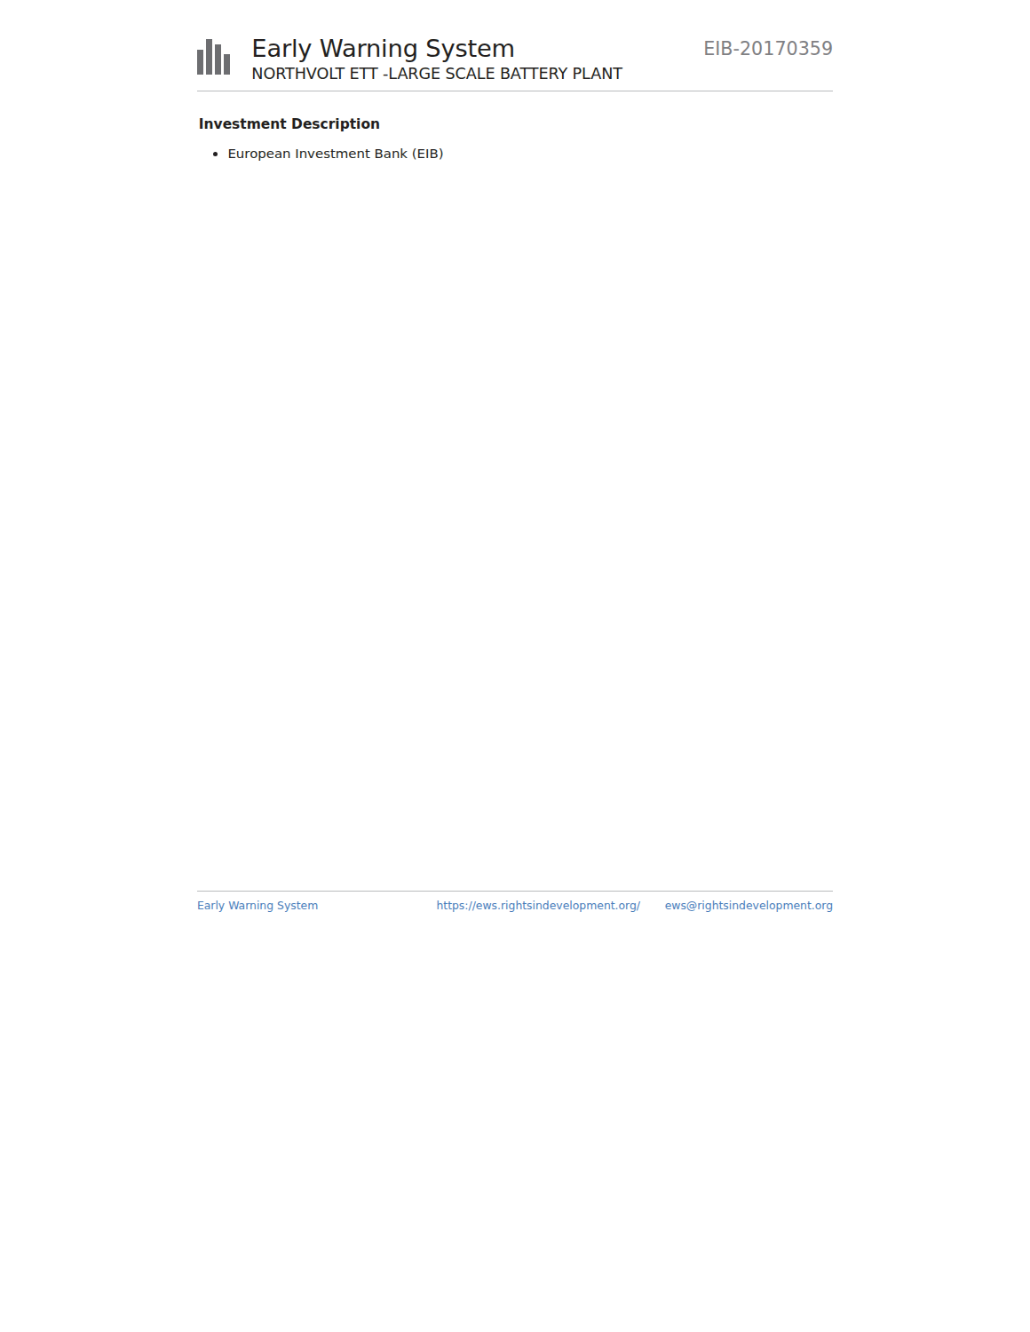Early Warning System
NORTHVOLT ETT -LARGE SCALE BATTERY PLANT
EIB-20170359
Investment Description
European Investment Bank (EIB)
Early Warning System
https://ews.rightsindevelopment.org/
ews@rightsindevelopment.org